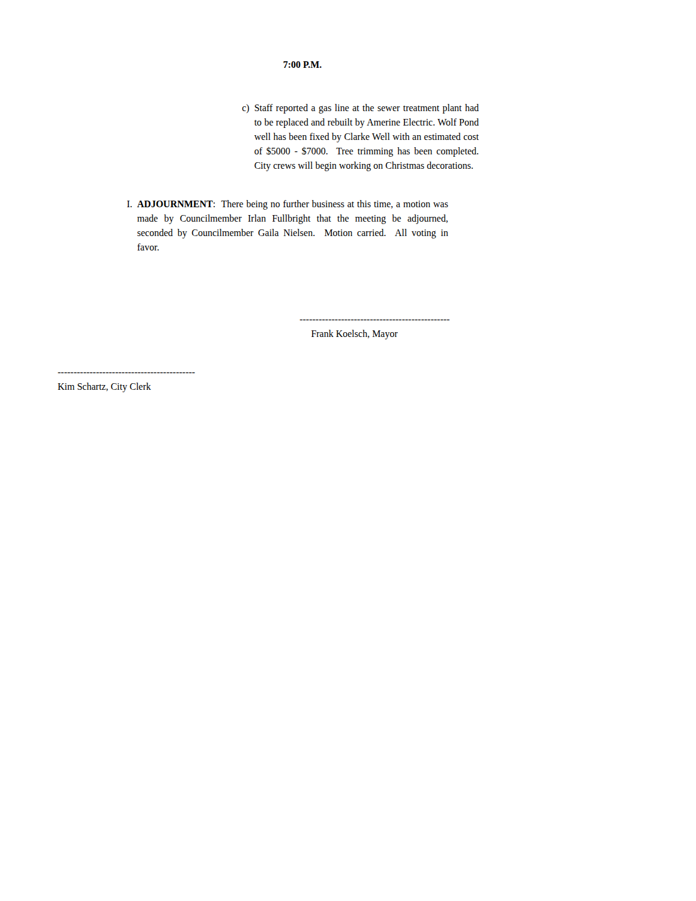7:00 P.M.
c)
Staff reported a gas line at the sewer treatment plant had to be replaced and rebuilt by Amerine Electric. Wolf Pond well has been fixed by Clarke Well with an estimated cost of $5000 - $7000. Tree trimming has been completed. City crews will begin working on Christmas decorations.
I.
ADJOURNMENT: There being no further business at this time, a motion was made by Councilmember Irlan Fullbright that the meeting be adjourned, seconded by Councilmember Gaila Nielsen. Motion carried. All voting in favor.
-----------------------------------------------
Frank Koelsch, Mayor
-------------------------------------------
Kim Schartz, City Clerk